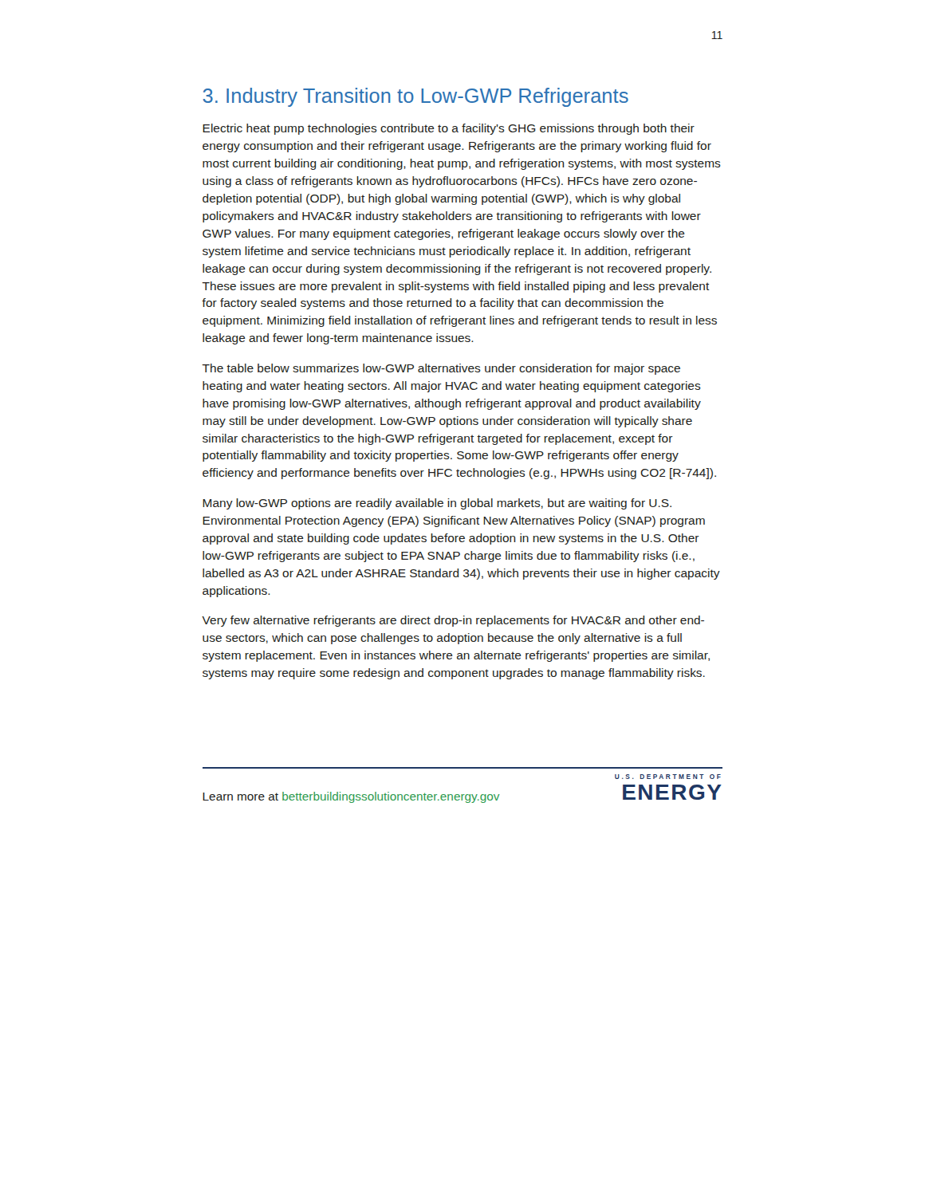11
3. Industry Transition to Low-GWP Refrigerants
Electric heat pump technologies contribute to a facility's GHG emissions through both their energy consumption and their refrigerant usage. Refrigerants are the primary working fluid for most current building air conditioning, heat pump, and refrigeration systems, with most systems using a class of refrigerants known as hydrofluorocarbons (HFCs). HFCs have zero ozone-depletion potential (ODP), but high global warming potential (GWP), which is why global policymakers and HVAC&R industry stakeholders are transitioning to refrigerants with lower GWP values. For many equipment categories, refrigerant leakage occurs slowly over the system lifetime and service technicians must periodically replace it. In addition, refrigerant leakage can occur during system decommissioning if the refrigerant is not recovered properly. These issues are more prevalent in split-systems with field installed piping and less prevalent for factory sealed systems and those returned to a facility that can decommission the equipment. Minimizing field installation of refrigerant lines and refrigerant tends to result in less leakage and fewer long-term maintenance issues.
The table below summarizes low-GWP alternatives under consideration for major space heating and water heating sectors. All major HVAC and water heating equipment categories have promising low-GWP alternatives, although refrigerant approval and product availability may still be under development. Low-GWP options under consideration will typically share similar characteristics to the high-GWP refrigerant targeted for replacement, except for potentially flammability and toxicity properties. Some low-GWP refrigerants offer energy efficiency and performance benefits over HFC technologies (e.g., HPWHs using CO2 [R-744]).
Many low-GWP options are readily available in global markets, but are waiting for U.S. Environmental Protection Agency (EPA) Significant New Alternatives Policy (SNAP) program approval and state building code updates before adoption in new systems in the U.S. Other low-GWP refrigerants are subject to EPA SNAP charge limits due to flammability risks (i.e., labelled as A3 or A2L under ASHRAE Standard 34), which prevents their use in higher capacity applications.
Very few alternative refrigerants are direct drop-in replacements for HVAC&R and other end-use sectors, which can pose challenges to adoption because the only alternative is a full system replacement. Even in instances where an alternate refrigerants' properties are similar, systems may require some redesign and component upgrades to manage flammability risks.
Learn more at betterbuildingssolutioncenter.energy.gov
U.S. DEPARTMENT OF
ENERGY